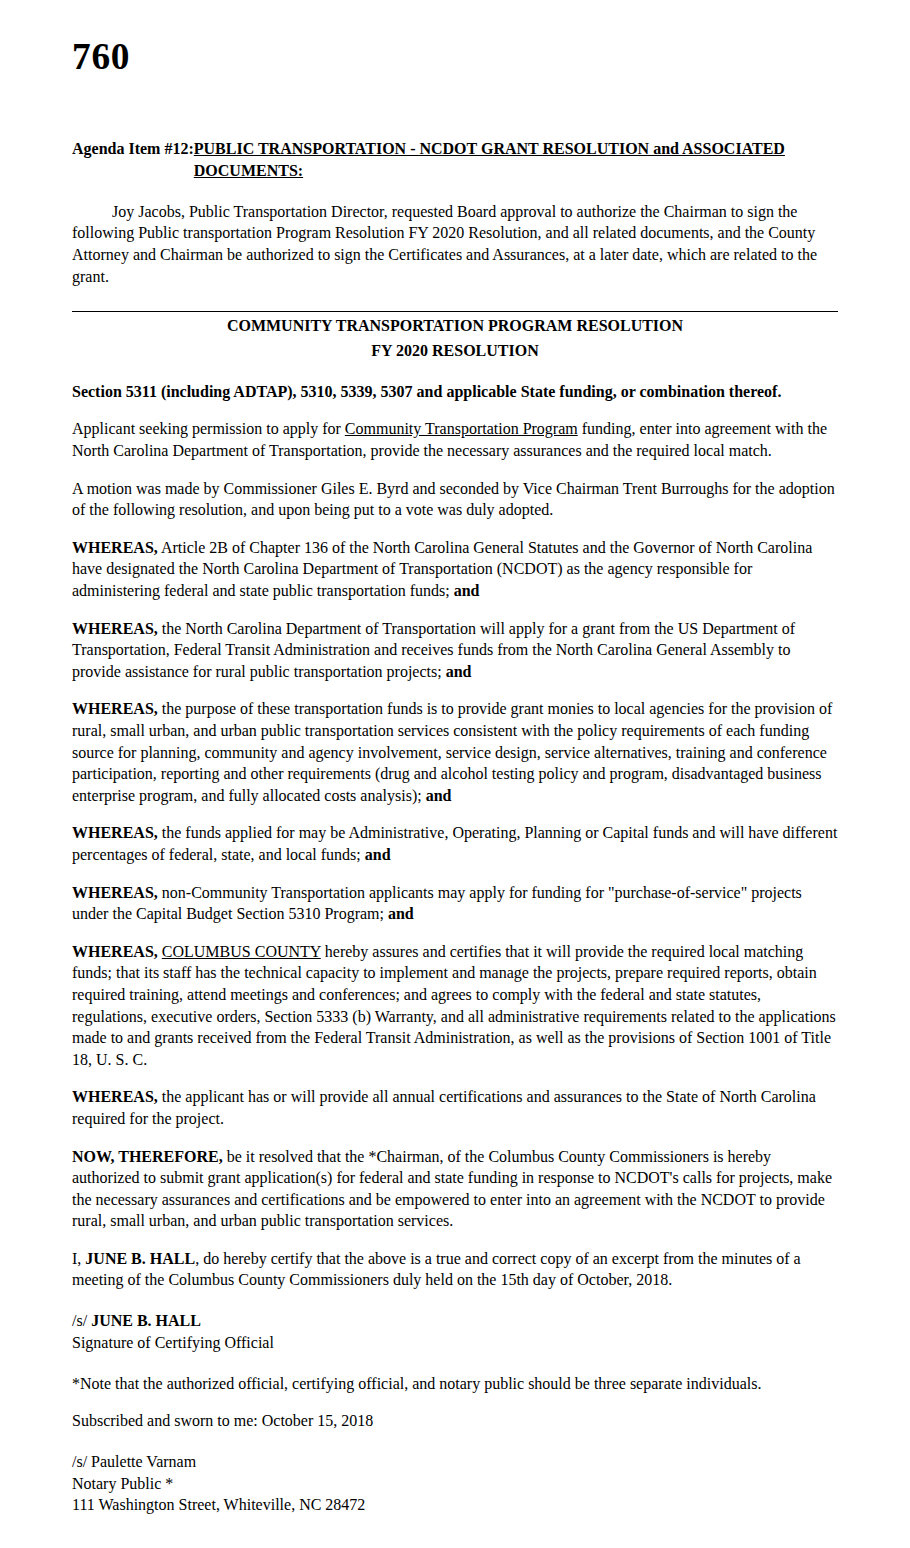760
| Agenda Item #12: | PUBLIC TRANSPORTATION - NCDOT GRANT RESOLUTION and ASSOCIATED DOCUMENTS: |
Joy Jacobs, Public Transportation Director, requested Board approval to authorize the Chairman to sign the following Public transportation Program Resolution FY 2020 Resolution, and all related documents, and the County Attorney and Chairman be authorized to sign the Certificates and Assurances, at a later date, which are related to the grant.
COMMUNITY TRANSPORTATION PROGRAM RESOLUTION
FY 2020 RESOLUTION
Section 5311 (including ADTAP), 5310, 5339, 5307 and applicable State funding, or combination thereof.
Applicant seeking permission to apply for Community Transportation Program funding, enter into agreement with the North Carolina Department of Transportation, provide the necessary assurances and the required local match.
A motion was made by Commissioner Giles E. Byrd and seconded by Vice Chairman Trent Burroughs for the adoption of the following resolution, and upon being put to a vote was duly adopted.
WHEREAS, Article 2B of Chapter 136 of the North Carolina General Statutes and the Governor of North Carolina have designated the North Carolina Department of Transportation (NCDOT) as the agency responsible for administering federal and state public transportation funds; and
WHEREAS, the North Carolina Department of Transportation will apply for a grant from the US Department of Transportation, Federal Transit Administration and receives funds from the North Carolina General Assembly to provide assistance for rural public transportation projects; and
WHEREAS, the purpose of these transportation funds is to provide grant monies to local agencies for the provision of rural, small urban, and urban public transportation services consistent with the policy requirements of each funding source for planning, community and agency involvement, service design, service alternatives, training and conference participation, reporting and other requirements (drug and alcohol testing policy and program, disadvantaged business enterprise program, and fully allocated costs analysis); and
WHEREAS, the funds applied for may be Administrative, Operating, Planning or Capital funds and will have different percentages of federal, state, and local funds; and
WHEREAS, non-Community Transportation applicants may apply for funding for "purchase-of-service" projects under the Capital Budget Section 5310 Program; and
WHEREAS, COLUMBUS COUNTY hereby assures and certifies that it will provide the required local matching funds; that its staff has the technical capacity to implement and manage the projects, prepare required reports, obtain required training, attend meetings and conferences; and agrees to comply with the federal and state statutes, regulations, executive orders, Section 5333 (b) Warranty, and all administrative requirements related to the applications made to and grants received from the Federal Transit Administration, as well as the provisions of Section 1001 of Title 18, U. S. C.
WHEREAS, the applicant has or will provide all annual certifications and assurances to the State of North Carolina required for the project.
NOW, THEREFORE, be it resolved that the *Chairman, of the Columbus County Commissioners is hereby authorized to submit grant application(s) for federal and state funding in response to NCDOT's calls for projects, make the necessary assurances and certifications and be empowered to enter into an agreement with the NCDOT to provide rural, small urban, and urban public transportation services.
I, JUNE B. HALL, do hereby certify that the above is a true and correct copy of an excerpt from the minutes of a meeting of the Columbus County Commissioners duly held on the 15th day of October, 2018.
/s/ JUNE B. HALL
Signature of Certifying Official
*Note that the authorized official, certifying official, and notary public should be three separate individuals.
Subscribed and sworn to me: October 15, 2018
/s/ Paulette Varnam
Notary Public *
111 Washington Street, Whiteville, NC 28472